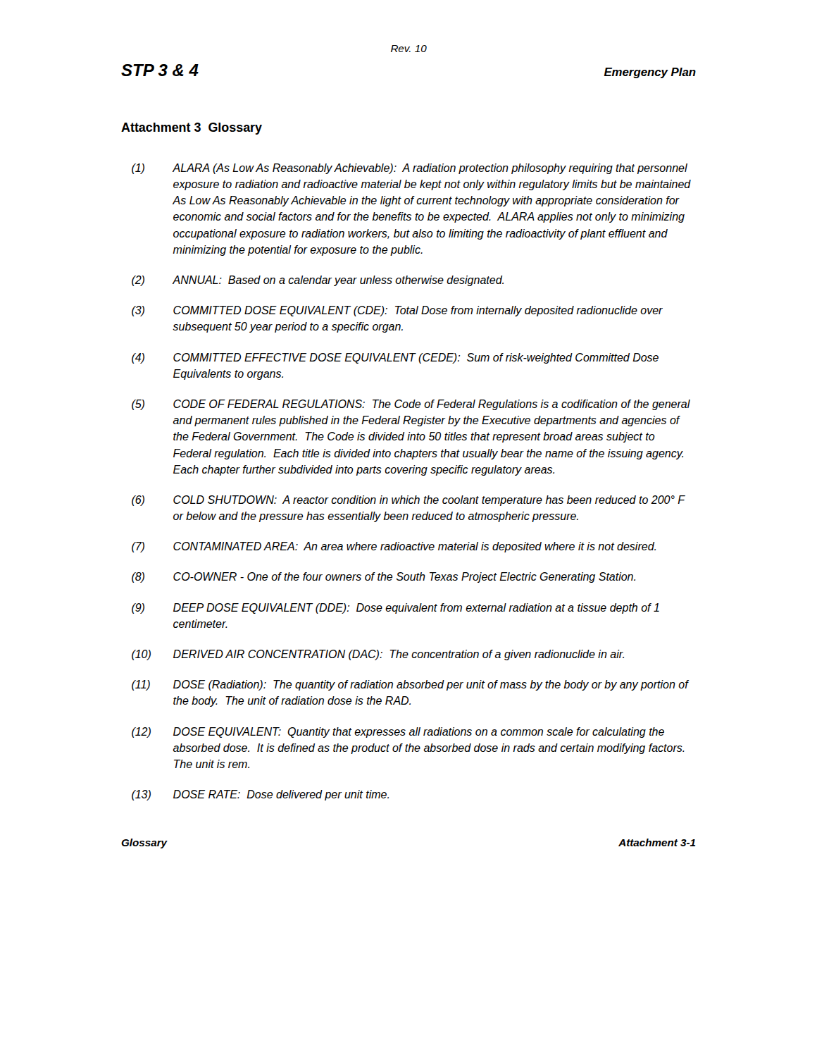Rev. 10
STP 3 & 4 Emergency Plan
Attachment 3 Glossary
(1) ALARA (As Low As Reasonably Achievable): A radiation protection philosophy requiring that personnel exposure to radiation and radioactive material be kept not only within regulatory limits but be maintained As Low As Reasonably Achievable in the light of current technology with appropriate consideration for economic and social factors and for the benefits to be expected. ALARA applies not only to minimizing occupational exposure to radiation workers, but also to limiting the radioactivity of plant effluent and minimizing the potential for exposure to the public.
(2) ANNUAL: Based on a calendar year unless otherwise designated.
(3) COMMITTED DOSE EQUIVALENT (CDE): Total Dose from internally deposited radionuclide over subsequent 50 year period to a specific organ.
(4) COMMITTED EFFECTIVE DOSE EQUIVALENT (CEDE): Sum of risk-weighted Committed Dose Equivalents to organs.
(5) CODE OF FEDERAL REGULATIONS: The Code of Federal Regulations is a codification of the general and permanent rules published in the Federal Register by the Executive departments and agencies of the Federal Government. The Code is divided into 50 titles that represent broad areas subject to Federal regulation. Each title is divided into chapters that usually bear the name of the issuing agency. Each chapter further subdivided into parts covering specific regulatory areas.
(6) COLD SHUTDOWN: A reactor condition in which the coolant temperature has been reduced to 200° F or below and the pressure has essentially been reduced to atmospheric pressure.
(7) CONTAMINATED AREA: An area where radioactive material is deposited where it is not desired.
(8) CO-OWNER - One of the four owners of the South Texas Project Electric Generating Station.
(9) DEEP DOSE EQUIVALENT (DDE): Dose equivalent from external radiation at a tissue depth of 1 centimeter.
(10) DERIVED AIR CONCENTRATION (DAC): The concentration of a given radionuclide in air.
(11) DOSE (Radiation): The quantity of radiation absorbed per unit of mass by the body or by any portion of the body. The unit of radiation dose is the RAD.
(12) DOSE EQUIVALENT: Quantity that expresses all radiations on a common scale for calculating the absorbed dose. It is defined as the product of the absorbed dose in rads and certain modifying factors. The unit is rem.
(13) DOSE RATE: Dose delivered per unit time.
Glossary Attachment 3-1